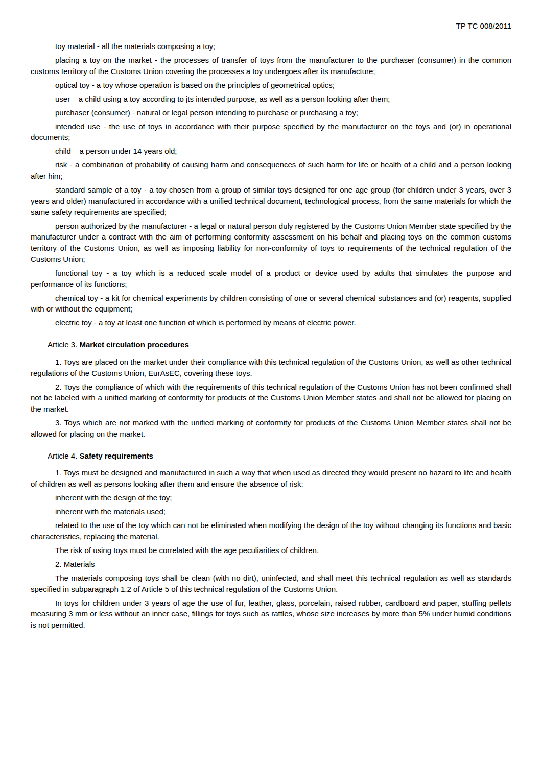TP TC 008/2011
toy material - all the materials composing a toy;
placing a toy on the market - the processes of transfer of toys from the manufacturer to the purchaser (consumer) in the common customs territory of the Customs Union covering the processes a toy undergoes after its manufacture;
optical toy - a toy whose operation is based on the principles of geometrical optics;
user – a child using a toy according to jts intended purpose, as well as a person looking after them;
purchaser (consumer) - natural or legal person intending to purchase or purchasing a toy;
intended use - the use of toys in accordance with their purpose specified by the manufacturer on the toys and (or) in operational documents;
child – a person under 14 years old;
risk - a combination of probability of causing harm and consequences of such harm for life or health of a child and a person looking after him;
standard sample of a toy - a toy chosen from a group of similar toys designed for one age group (for children under 3 years, over 3 years and older) manufactured in accordance with a unified technical document, technological process, from the same materials for which the same safety requirements are specified;
person authorized by the manufacturer - a legal or natural person duly registered by the Customs Union Member state specified by the manufacturer under a contract with the aim of performing conformity assessment on his behalf and placing toys on the common customs territory of the Customs Union, as well as imposing liability for non-conformity of toys to requirements of the technical regulation of the Customs Union;
functional toy - a toy which is a reduced scale model of a product or device used by adults that simulates the purpose and performance of its functions;
chemical toy - a kit for chemical experiments by children consisting of one or several chemical substances and (or) reagents, supplied with or without the equipment;
electric toy - a toy at least one function of which is performed by means of electric power.
Article 3. Market circulation procedures
1. Toys are placed on the market under their compliance with this technical regulation of the Customs Union, as well as other technical regulations of the Customs Union, EurAsEC, covering these toys.
2. Toys the compliance of which with the requirements of this technical regulation of the Customs Union has not been confirmed shall not be labeled with a unified marking of conformity for products of the Customs Union Member states and shall not be allowed for placing on the market.
3. Toys which are not marked with the unified marking of conformity for products of the Customs Union Member states shall not be allowed for placing on the market.
Article 4. Safety requirements
1. Toys must be designed and manufactured in such a way that when used as directed they would present no hazard to life and health of children as well as persons looking after them and ensure the absence of risk:
inherent with the design of the toy;
inherent with the materials used;
related to the use of the toy which can not be eliminated when modifying the design of the toy without changing its functions and basic characteristics, replacing the material.
The risk of using toys must be correlated with the age peculiarities of children.
2. Materials
The materials composing toys shall be clean (with no dirt), uninfected, and shall meet this technical regulation as well as standards specified in subparagraph 1.2 of Article 5 of this technical regulation of the Customs Union.
In toys for children under 3 years of age the use of fur, leather, glass, porcelain, raised rubber, cardboard and paper, stuffing pellets measuring 3 mm or less without an inner case, fillings for toys such as rattles, whose size increases by more than 5% under humid conditions is not permitted.